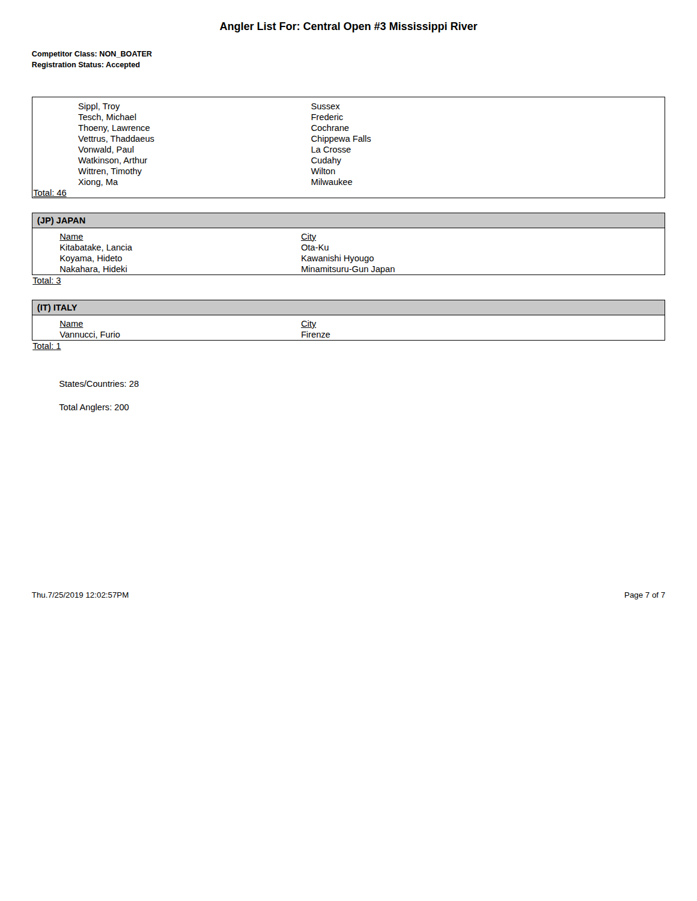Angler List For: Central Open #3 Mississippi River
Competitor Class: NON_BOATER
Registration Status: Accepted
| Sippl, Troy | Sussex |
| Tesch, Michael | Frederic |
| Thoeny, Lawrence | Cochrane |
| Vettrus, Thaddaeus | Chippewa Falls |
| Vonwald, Paul | La Crosse |
| Watkinson, Arthur | Cudahy |
| Wittren, Timothy | Wilton |
| Xiong, Ma | Milwaukee |
Total: 46
(JP) JAPAN
| Name | City |
| Kitabatake, Lancia | Ota-Ku |
| Koyama, Hideto | Kawanishi Hyougo |
| Nakahara, Hideki | Minamitsuru-Gun Japan |
Total: 3
(IT) ITALY
| Name | City |
| Vannucci, Furio | Firenze |
Total: 1
States/Countries: 28
Total Anglers: 200
Thu.7/25/2019 12:02:57PM Page 7 of 7